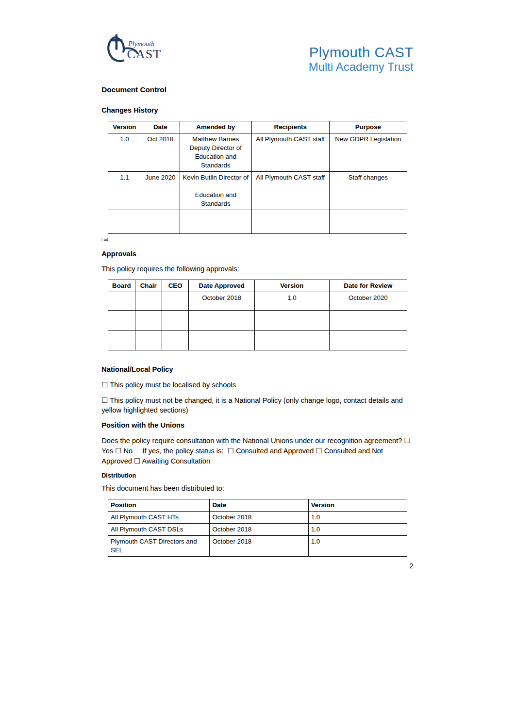Plymouth CAST
Plymouth CAST
Multi Academy Trust
Document Control
Changes History
| Version | Date | Amended by | Recipients | Purpose |
| --- | --- | --- | --- | --- |
| 1.0 | Oct 2018 | Matthew Barnes Deputy Director of Education and Standards | All Plymouth CAST staff | New GDPR Legislation |
| 1.1 | June 2020 | Kevin Butlin Director of Education and Standards | All Plymouth CAST staff | Staff changes |
l ad
Approvals
This policy requires the following approvals:
| Board | Chair | CEO | Date Approved | Version | Date for Review |
| --- | --- | --- | --- | --- | --- |
| | | | October 2018 | 1.0 | October 2020 |
National/Local Policy
☐ This policy must be localised by schools
☐ This policy must not be changed, it is a National Policy (only change logo, contact details and yellow highlighted sections)
Position with the Unions
Does the policy require consultation with the National Unions under our recognition agreement? ☐ Yes ☐ No If yes, the policy status is: ☐ Consulted and Approved ☐ Consulted and Not Approved ☐ Awaiting Consultation
Distribution
This document has been distributed to:
| Position | Date | Version |
| --- | --- | --- |
| All Plymouth CAST HTs | October 2018 | 1.0 |
| All Plymouth CAST DSLs | October 2018 | 1.0 |
| Plymouth CAST Directors and SEL | October 2018 | 1.0 |
2